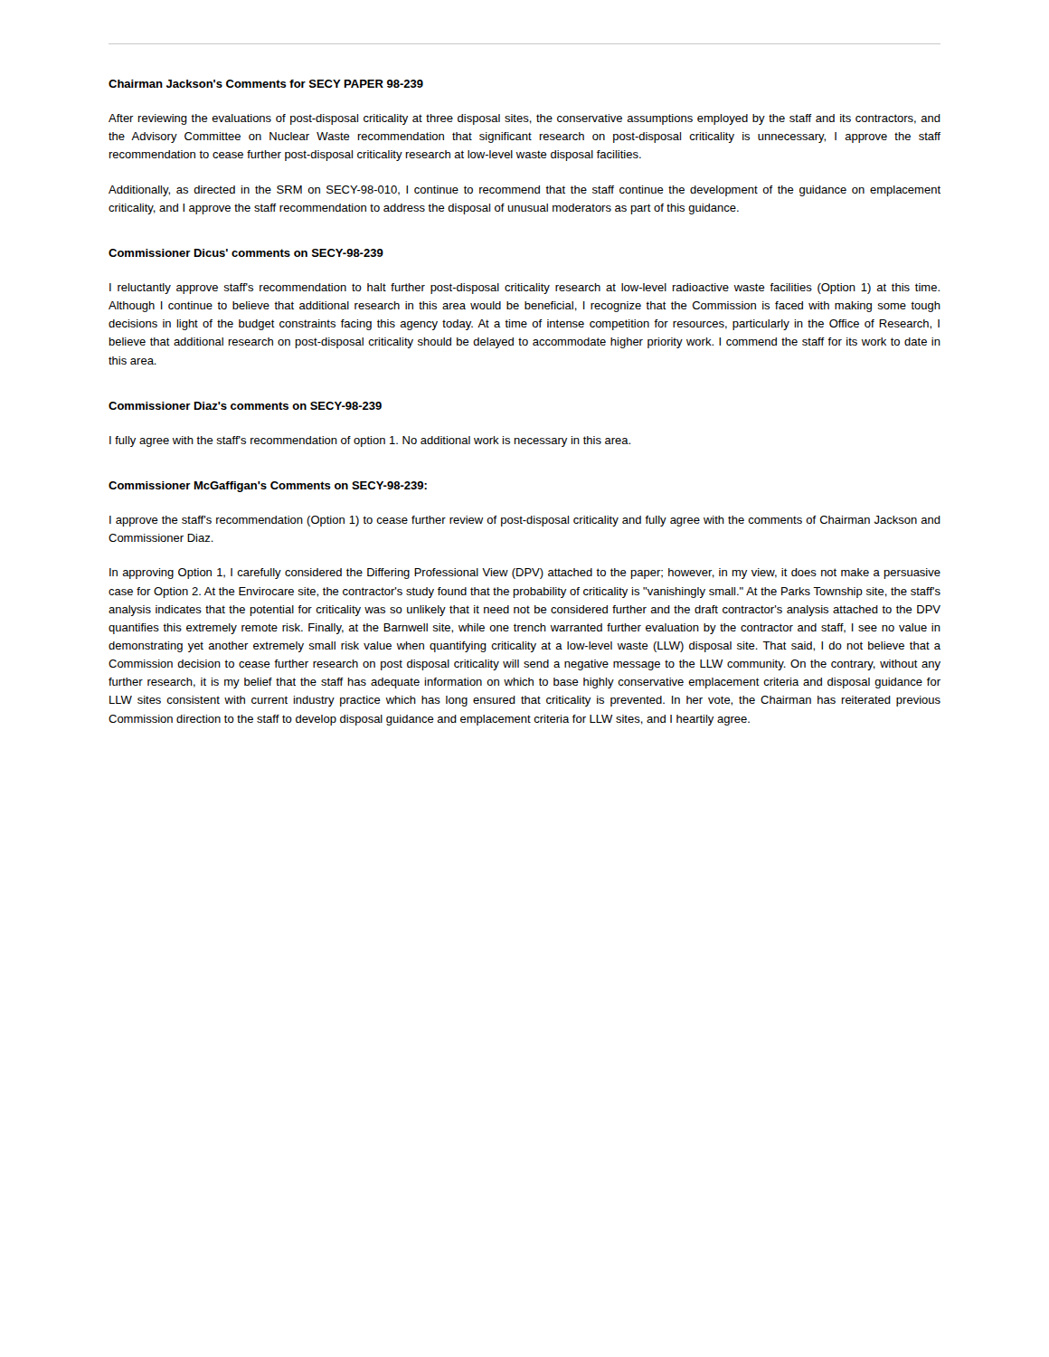Chairman Jackson's Comments for SECY PAPER 98-239
After reviewing the evaluations of post-disposal criticality at three disposal sites, the conservative assumptions employed by the staff and its contractors, and the Advisory Committee on Nuclear Waste recommendation that significant research on post-disposal criticality is unnecessary, I approve the staff recommendation to cease further post-disposal criticality research at low-level waste disposal facilities.
Additionally, as directed in the SRM on SECY-98-010, I continue to recommend that the staff continue the development of the guidance on emplacement criticality, and I approve the staff recommendation to address the disposal of unusual moderators as part of this guidance.
Commissioner Dicus' comments on SECY-98-239
I reluctantly approve staff's recommendation to halt further post-disposal criticality research at low-level radioactive waste facilities (Option 1) at this time. Although I continue to believe that additional research in this area would be beneficial, I recognize that the Commission is faced with making some tough decisions in light of the budget constraints facing this agency today. At a time of intense competition for resources, particularly in the Office of Research, I believe that additional research on post-disposal criticality should be delayed to accommodate higher priority work. I commend the staff for its work to date in this area.
Commissioner Diaz's comments on SECY-98-239
I fully agree with the staff's recommendation of option 1. No additional work is necessary in this area.
Commissioner McGaffigan's Comments on SECY-98-239:
I approve the staff's recommendation (Option 1) to cease further review of post-disposal criticality and fully agree with the comments of Chairman Jackson and Commissioner Diaz.
In approving Option 1, I carefully considered the Differing Professional View (DPV) attached to the paper; however, in my view, it does not make a persuasive case for Option 2. At the Envirocare site, the contractor's study found that the probability of criticality is "vanishingly small." At the Parks Township site, the staff's analysis indicates that the potential for criticality was so unlikely that it need not be considered further and the draft contractor's analysis attached to the DPV quantifies this extremely remote risk. Finally, at the Barnwell site, while one trench warranted further evaluation by the contractor and staff, I see no value in demonstrating yet another extremely small risk value when quantifying criticality at a low-level waste (LLW) disposal site. That said, I do not believe that a Commission decision to cease further research on post disposal criticality will send a negative message to the LLW community. On the contrary, without any further research, it is my belief that the staff has adequate information on which to base highly conservative emplacement criteria and disposal guidance for LLW sites consistent with current industry practice which has long ensured that criticality is prevented. In her vote, the Chairman has reiterated previous Commission direction to the staff to develop disposal guidance and emplacement criteria for LLW sites, and I heartily agree.